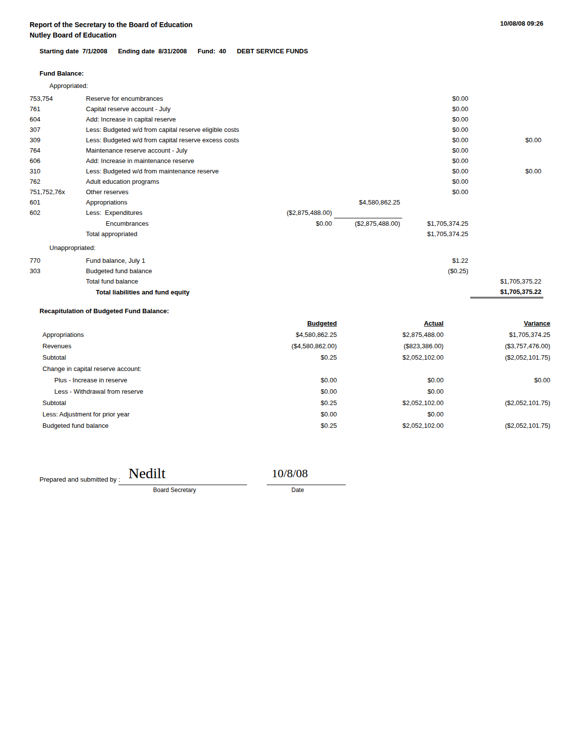10/08/08 09:26
Report of the Secretary to the Board of Education
Nutley Board of Education
Starting date 7/1/2008 Ending date 8/31/2008 Fund: 40 DEBT SERVICE FUNDS
Fund Balance:
Appropriated:
| 753,754 | Reserve for encumbrances | | | $0.00 | |
| 761 | Capital reserve account - July | | | $0.00 | |
| 604 | Add: Increase in capital reserve | | | $0.00 | |
| 307 | Less: Budgeted w/d from capital reserve eligible costs | | | $0.00 | |
| 309 | Less: Budgeted w/d from capital reserve excess costs | | | $0.00 | $0.00 |
| 764 | Maintenance reserve account - July | | | $0.00 | |
| 606 | Add: Increase in maintenance reserve | | | $0.00 | |
| 310 | Less: Budgeted w/d from maintenance reserve | | | $0.00 | $0.00 |
| 762 | Adult education programs | | | $0.00 | |
| 751,752,76x | Other reserves | | | $0.00 | |
| 601 | Appropriations | | $4,580,862.25 | | |
| 602 | Less: Expenditures | ($2,875,488.00) | | | |
| | Encumbrances | $0.00 | ($2,875,488.00) | $1,705,374.25 | |
| | Total appropriated | | | $1,705,374.25 | |
Unappropriated:
| 770 | Fund balance, July 1 | | | $1.22 | |
| 303 | Budgeted fund balance | | | ($0.25) | |
| | Total fund balance | | | | $1,705,375.22 |
| | Total liabilities and fund equity | | | | $1,705,375.22 |
Recapitulation of Budgeted Fund Balance:
| | Budgeted | Actual | Variance |
| --- | --- | --- | --- |
| Appropriations | $4,580,862.25 | $2,875,488.00 | $1,705,374.25 |
| Revenues | ($4,580,862.00) | ($823,386.00) | ($3,757,476.00) |
| Subtotal | $0.25 | $2,052,102.00 | ($2,052,101.75) |
| Change in capital reserve account: | | | |
| Plus - Increase in reserve | $0.00 | $0.00 | $0.00 |
| Less - Withdrawal from reserve | $0.00 | $0.00 | |
| Subtotal | $0.25 | $2,052,102.00 | ($2,052,101.75) |
| Less: Adjustment for prior year | $0.00 | $0.00 | |
| Budgeted fund balance | $0.25 | $2,052,102.00 | ($2,052,101.75) |
Prepared and submitted by :
Nedilt
10/8/08
Board Secretary
Date